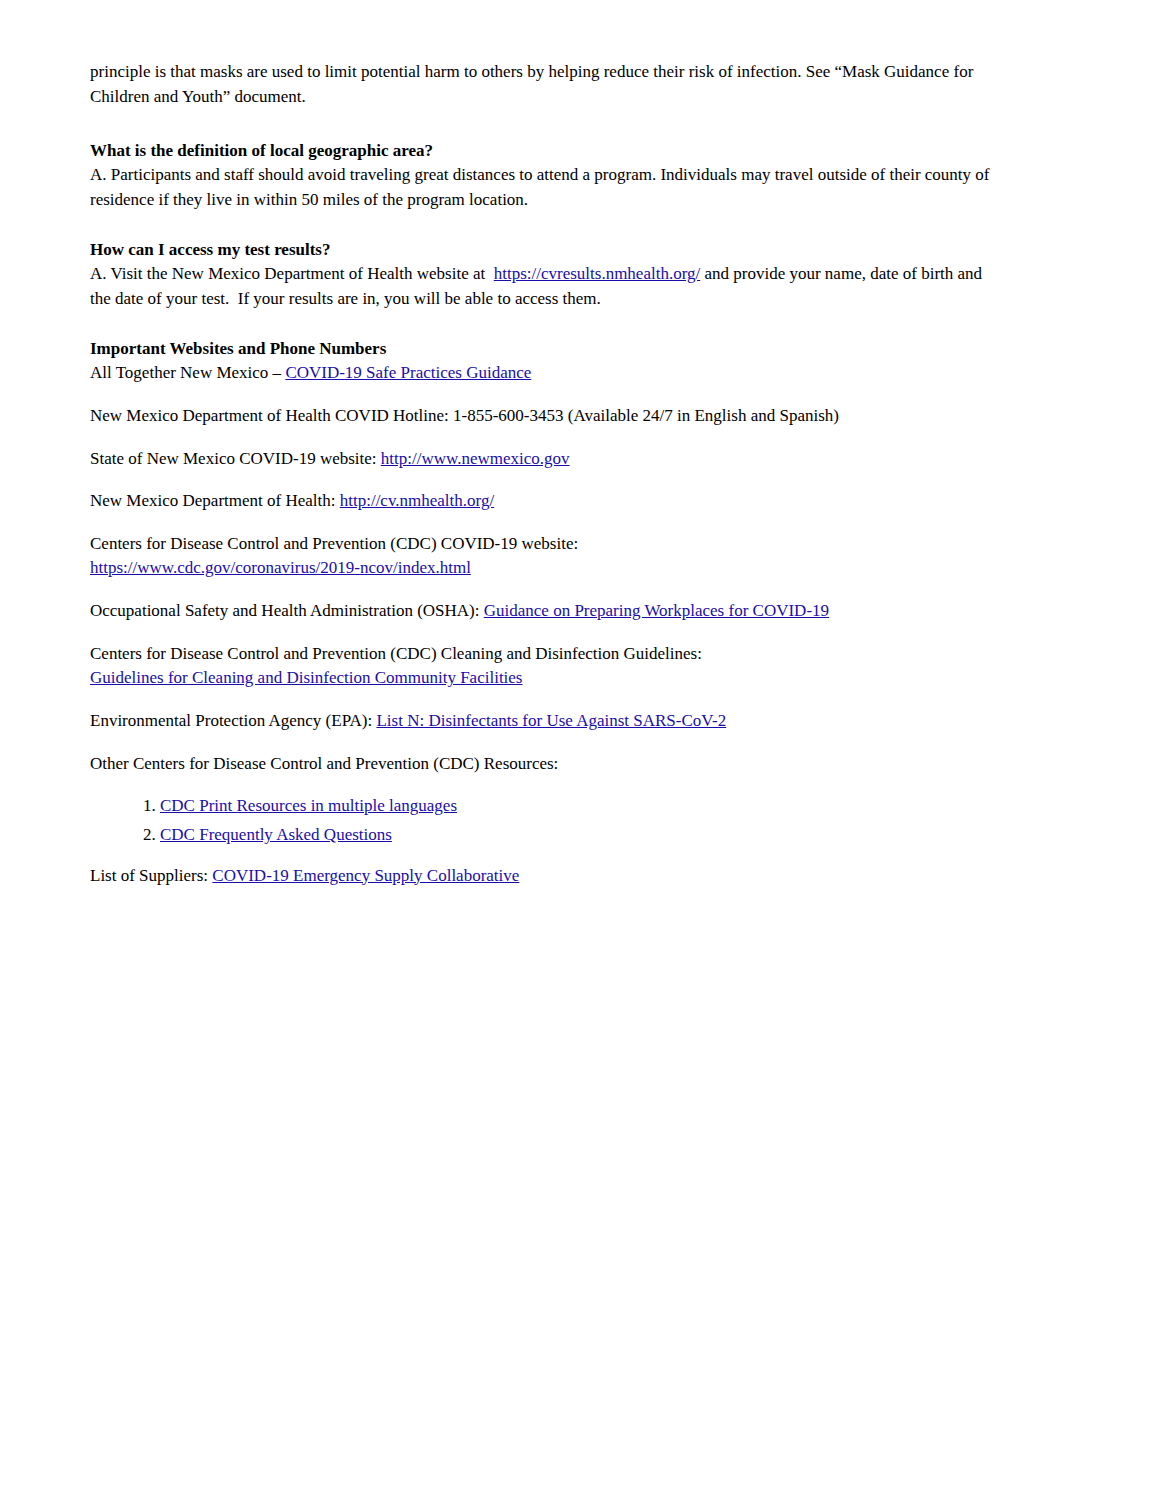principle is that masks are used to limit potential harm to others by helping reduce their risk of infection. See “Mask Guidance for Children and Youth” document.
What is the definition of local geographic area?
A. Participants and staff should avoid traveling great distances to attend a program. Individuals may travel outside of their county of residence if they live in within 50 miles of the program location.
How can I access my test results?
A. Visit the New Mexico Department of Health website at https://cvresults.nmhealth.org/ and provide your name, date of birth and the date of your test. If your results are in, you will be able to access them.
Important Websites and Phone Numbers
All Together New Mexico – COVID-19 Safe Practices Guidance
New Mexico Department of Health COVID Hotline: 1-855-600-3453 (Available 24/7 in English and Spanish)
State of New Mexico COVID-19 website: http://www.newmexico.gov
New Mexico Department of Health: http://cv.nmhealth.org/
Centers for Disease Control and Prevention (CDC) COVID-19 website:
https://www.cdc.gov/coronavirus/2019-ncov/index.html
Occupational Safety and Health Administration (OSHA): Guidance on Preparing Workplaces for COVID-19
Centers for Disease Control and Prevention (CDC) Cleaning and Disinfection Guidelines:
Guidelines for Cleaning and Disinfection Community Facilities
Environmental Protection Agency (EPA): List N: Disinfectants for Use Against SARS-CoV-2
Other Centers for Disease Control and Prevention (CDC) Resources:
CDC Print Resources in multiple languages
CDC Frequently Asked Questions
List of Suppliers: COVID-19 Emergency Supply Collaborative